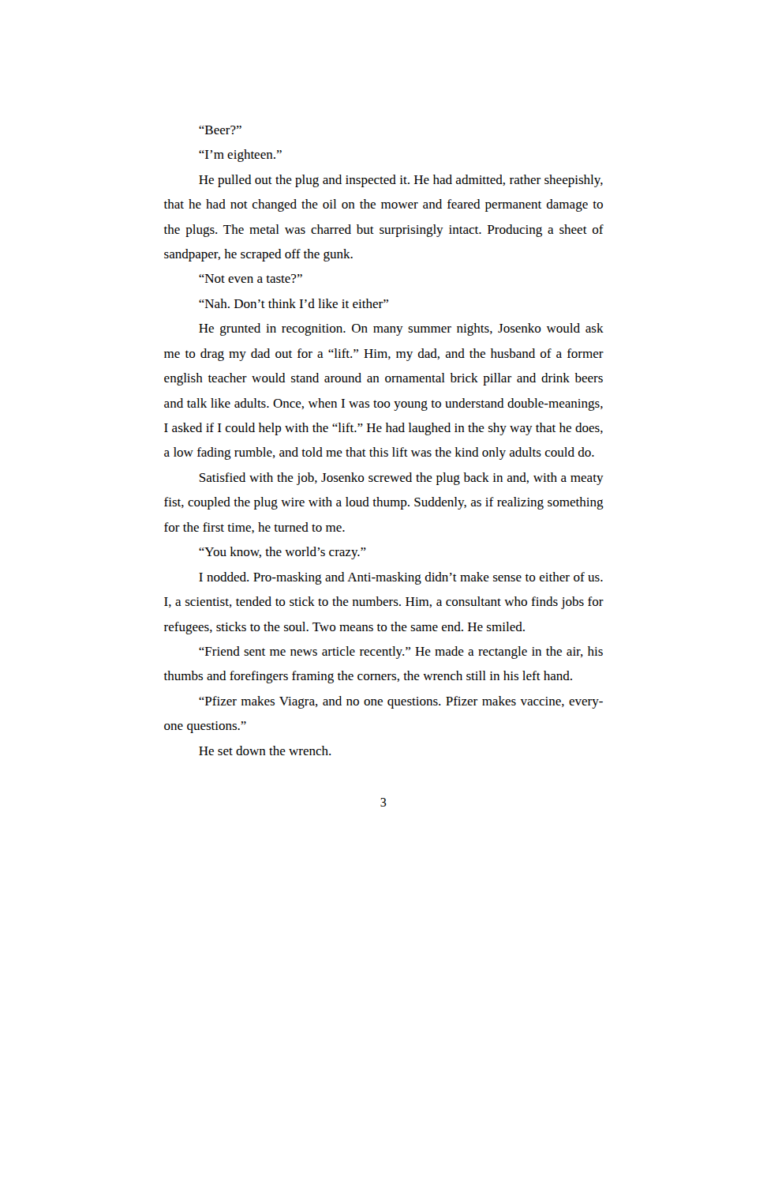“Beer?”
“I’m eighteen.”
He pulled out the plug and inspected it. He had admitted, rather sheepishly, that he had not changed the oil on the mower and feared permanent damage to the plugs. The metal was charred but surprisingly intact. Producing a sheet of sandpaper, he scraped off the gunk.
“Not even a taste?”
“Nah. Don’t think I’d like it either”
He grunted in recognition. On many summer nights, Josenko would ask me to drag my dad out for a “lift.” Him, my dad, and the husband of a former english teacher would stand around an ornamental brick pillar and drink beers and talk like adults. Once, when I was too young to understand double-meanings, I asked if I could help with the “lift.” He had laughed in the shy way that he does, a low fading rumble, and told me that this lift was the kind only adults could do.
Satisfied with the job, Josenko screwed the plug back in and, with a meaty fist, coupled the plug wire with a loud thump. Suddenly, as if realizing something for the first time, he turned to me.
“You know, the world’s crazy.”
I nodded. Pro-masking and Anti-masking didn’t make sense to either of us. I, a scientist, tended to stick to the numbers. Him, a consultant who finds jobs for refugees, sticks to the soul. Two means to the same end. He smiled.
“Friend sent me news article recently.” He made a rectangle in the air, his thumbs and forefingers framing the corners, the wrench still in his left hand.
“Pfizer makes Viagra, and no one questions. Pfizer makes vaccine, everyone questions.”
He set down the wrench.
3